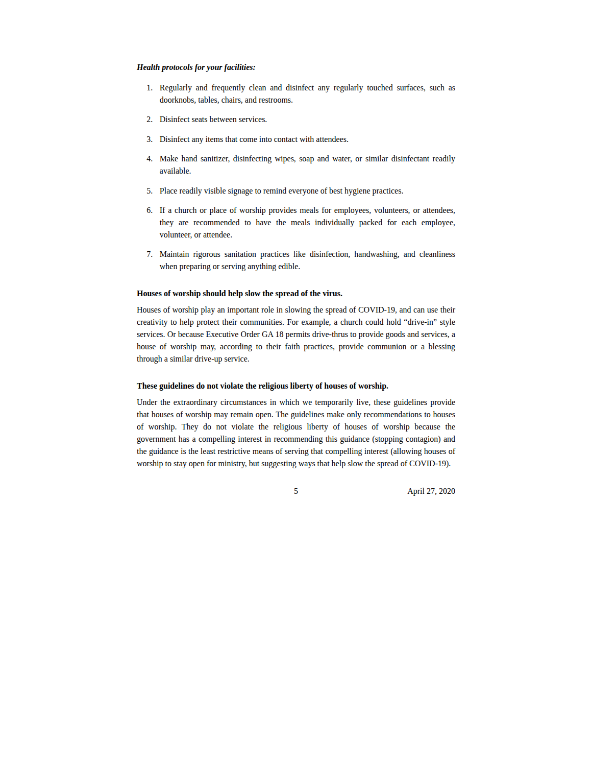Health protocols for your facilities:
Regularly and frequently clean and disinfect any regularly touched surfaces, such as doorknobs, tables, chairs, and restrooms.
Disinfect seats between services.
Disinfect any items that come into contact with attendees.
Make hand sanitizer, disinfecting wipes, soap and water, or similar disinfectant readily available.
Place readily visible signage to remind everyone of best hygiene practices.
If a church or place of worship provides meals for employees, volunteers, or attendees, they are recommended to have the meals individually packed for each employee, volunteer, or attendee.
Maintain rigorous sanitation practices like disinfection, handwashing, and cleanliness when preparing or serving anything edible.
Houses of worship should help slow the spread of the virus.
Houses of worship play an important role in slowing the spread of COVID-19, and can use their creativity to help protect their communities. For example, a church could hold “drive-in” style services. Or because Executive Order GA 18 permits drive-thrus to provide goods and services, a house of worship may, according to their faith practices, provide communion or a blessing through a similar drive-up service.
These guidelines do not violate the religious liberty of houses of worship.
Under the extraordinary circumstances in which we temporarily live, these guidelines provide that houses of worship may remain open. The guidelines make only recommendations to houses of worship. They do not violate the religious liberty of houses of worship because the government has a compelling interest in recommending this guidance (stopping contagion) and the guidance is the least restrictive means of serving that compelling interest (allowing houses of worship to stay open for ministry, but suggesting ways that help slow the spread of COVID-19).
5 April 27, 2020